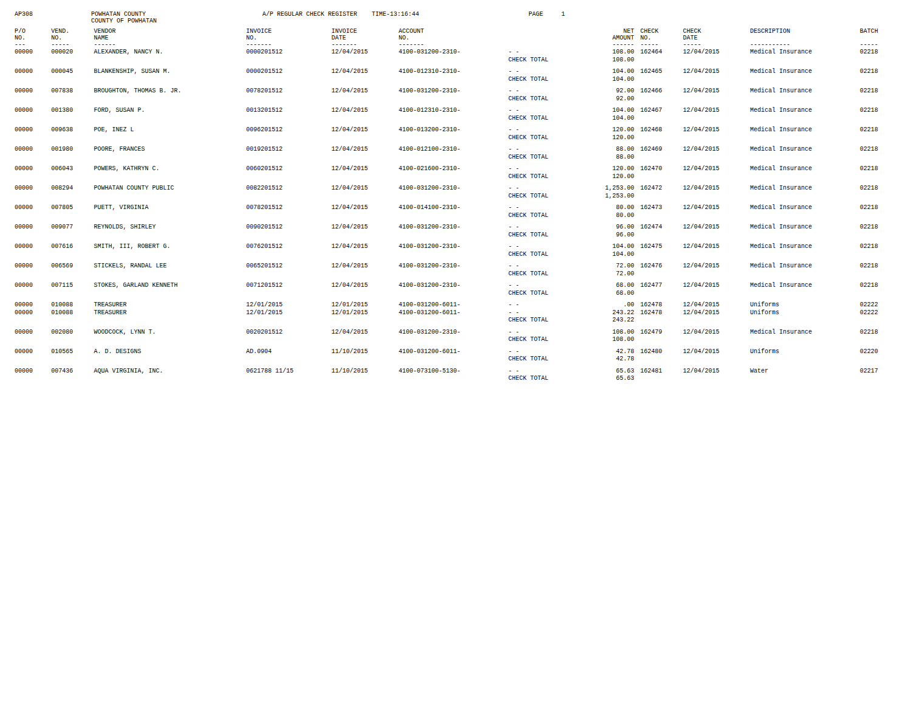AP308 POWHATAN COUNTY A/P REGULAR CHECK REGISTER TIME-13:16:44 PAGE 1 COUNTY OF POWHATAN
| P/O NO. --- | VEND. NO. ----- | VENDOR NAME ------ | INVOICE NO. ------- | INVOICE DATE ------- | ACCOUNT NO. ------- | | NET AMOUNT ------ | CHECK NO. ----- | CHECK DATE ----- | DESCRIPTION ----------- | BATCH ----- |
| --- | --- | --- | --- | --- | --- | --- | --- | --- | --- | --- | --- |
| 00000 | 000020 | ALEXANDER, NANCY N. | 0000201512 | 12/04/2015 | 4100-031200-2310- | - - | 108.00 | 162464 | 12/04/2015 | Medical Insurance | 02218 |
| | | | | | | CHECK TOTAL | 108.00 | | | | |
| 00000 | 000045 | BLANKENSHIP, SUSAN M. | 0000201512 | 12/04/2015 | 4100-012310-2310- | - - | 104.00 | 162465 | 12/04/2015 | Medical Insurance | 02218 |
| | | | | | | CHECK TOTAL | 104.00 | | | | |
| 00000 | 007838 | BROUGHTON, THOMAS B. JR. | 0078201512 | 12/04/2015 | 4100-031200-2310- | - - | 92.00 | 162466 | 12/04/2015 | Medical Insurance | 02218 |
| | | | | | | CHECK TOTAL | 92.00 | | | | |
| 00000 | 001380 | FORD, SUSAN P. | 0013201512 | 12/04/2015 | 4100-012310-2310- | - - | 104.00 | 162467 | 12/04/2015 | Medical Insurance | 02218 |
| | | | | | | CHECK TOTAL | 104.00 | | | | |
| 00000 | 009638 | POE, INEZ L | 0096201512 | 12/04/2015 | 4100-013200-2310- | - - | 120.00 | 162468 | 12/04/2015 | Medical Insurance | 02218 |
| | | | | | | CHECK TOTAL | 120.00 | | | | |
| 00000 | 001980 | POORE, FRANCES | 0019201512 | 12/04/2015 | 4100-012100-2310- | - - | 88.00 | 162469 | 12/04/2015 | Medical Insurance | 02218 |
| | | | | | | CHECK TOTAL | 88.00 | | | | |
| 00000 | 006043 | POWERS, KATHRYN C. | 0060201512 | 12/04/2015 | 4100-021600-2310- | - - | 120.00 | 162470 | 12/04/2015 | Medical Insurance | 02218 |
| | | | | | | CHECK TOTAL | 120.00 | | | | |
| 00000 | 008294 | POWHATAN COUNTY PUBLIC | 0082201512 | 12/04/2015 | 4100-031200-2310- | - - | 1,253.00 | 162472 | 12/04/2015 | Medical Insurance | 02218 |
| | | | | | | CHECK TOTAL | 1,253.00 | | | | |
| 00000 | 007805 | PUETT, VIRGINIA | 0078201512 | 12/04/2015 | 4100-014100-2310- | - - | 80.00 | 162473 | 12/04/2015 | Medical Insurance | 02218 |
| | | | | | | CHECK TOTAL | 80.00 | | | | |
| 00000 | 009077 | REYNOLDS, SHIRLEY | 0090201512 | 12/04/2015 | 4100-031200-2310- | - - | 96.00 | 162474 | 12/04/2015 | Medical Insurance | 02218 |
| | | | | | | CHECK TOTAL | 96.00 | | | | |
| 00000 | 007616 | SMITH, III, ROBERT G. | 0076201512 | 12/04/2015 | 4100-031200-2310- | - - | 104.00 | 162475 | 12/04/2015 | Medical Insurance | 02218 |
| | | | | | | CHECK TOTAL | 104.00 | | | | |
| 00000 | 006569 | STICKELS, RANDAL LEE | 0065201512 | 12/04/2015 | 4100-031200-2310- | - - | 72.00 | 162476 | 12/04/2015 | Medical Insurance | 02218 |
| | | | | | | CHECK TOTAL | 72.00 | | | | |
| 00000 | 007115 | STOKES, GARLAND KENNETH | 0071201512 | 12/04/2015 | 4100-031200-2310- | - - | 68.00 | 162477 | 12/04/2015 | Medical Insurance | 02218 |
| | | | | | | CHECK TOTAL | 68.00 | | | | |
| 00000 | 010088 | TREASURER | 12/01/2015 | 12/01/2015 | 4100-031200-6011- | - - | .00 | 162478 | 12/04/2015 | Uniforms | 02222 |
| 00000 | 010088 | TREASURER | 12/01/2015 | 12/01/2015 | 4100-031200-6011- | - - | 243.22 | 162478 | 12/04/2015 | Uniforms | 02222 |
| | | | | | | CHECK TOTAL | 243.22 | | | | |
| 00000 | 002080 | WOODCOCK, LYNN T. | 0020201512 | 12/04/2015 | 4100-031200-2310- | - - | 108.00 | 162479 | 12/04/2015 | Medical Insurance | 02218 |
| | | | | | | CHECK TOTAL | 108.00 | | | | |
| 00000 | 010565 | A. D. DESIGNS | AD.0904 | 11/10/2015 | 4100-031200-6011- | - - | 42.78 | 162480 | 12/04/2015 | Uniforms | 02220 |
| | | | | | | CHECK TOTAL | 42.78 | | | | |
| 00000 | 007436 | AQUA VIRGINIA, INC. | 0621788 11/15 | 11/10/2015 | 4100-073100-5130- | - - | 65.63 | 162481 | 12/04/2015 | Water | 02217 |
| | | | | | | CHECK TOTAL | 65.63 | | | | |